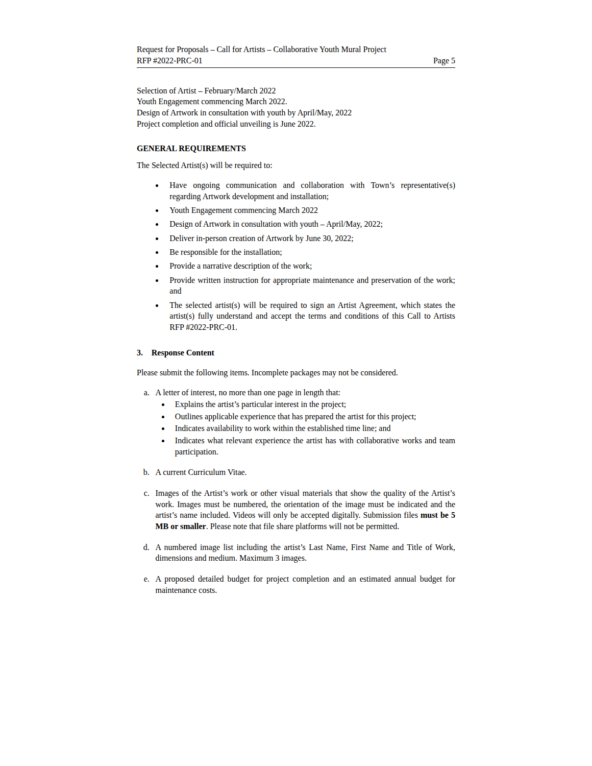Request for Proposals – Call for Artists – Collaborative Youth Mural Project
RFP #2022-PRC-01 Page 5
Selection of Artist – February/March 2022
Youth Engagement commencing March 2022.
Design of Artwork in consultation with youth by April/May, 2022
Project completion and official unveiling is June 2022.
GENERAL REQUIREMENTS
The Selected Artist(s) will be required to:
Have ongoing communication and collaboration with Town’s representative(s) regarding Artwork development and installation;
Youth Engagement commencing March 2022
Design of Artwork in consultation with youth – April/May, 2022;
Deliver in-person creation of Artwork by June 30, 2022;
Be responsible for the installation;
Provide a narrative description of the work;
Provide written instruction for appropriate maintenance and preservation of the work; and
The selected artist(s) will be required to sign an Artist Agreement, which states the artist(s) fully understand and accept the terms and conditions of this Call to Artists RFP #2022-PRC-01.
3. Response Content
Please submit the following items. Incomplete packages may not be considered.
A letter of interest, no more than one page in length that:
Explains the artist’s particular interest in the project;
Outlines applicable experience that has prepared the artist for this project;
Indicates availability to work within the established time line; and
Indicates what relevant experience the artist has with collaborative works and team participation.
A current Curriculum Vitae.
Images of the Artist’s work or other visual materials that show the quality of the Artist’s work. Images must be numbered, the orientation of the image must be indicated and the artist’s name included. Videos will only be accepted digitally. Submission files must be 5 MB or smaller. Please note that file share platforms will not be permitted.
A numbered image list including the artist’s Last Name, First Name and Title of Work, dimensions and medium. Maximum 3 images.
A proposed detailed budget for project completion and an estimated annual budget for maintenance costs.